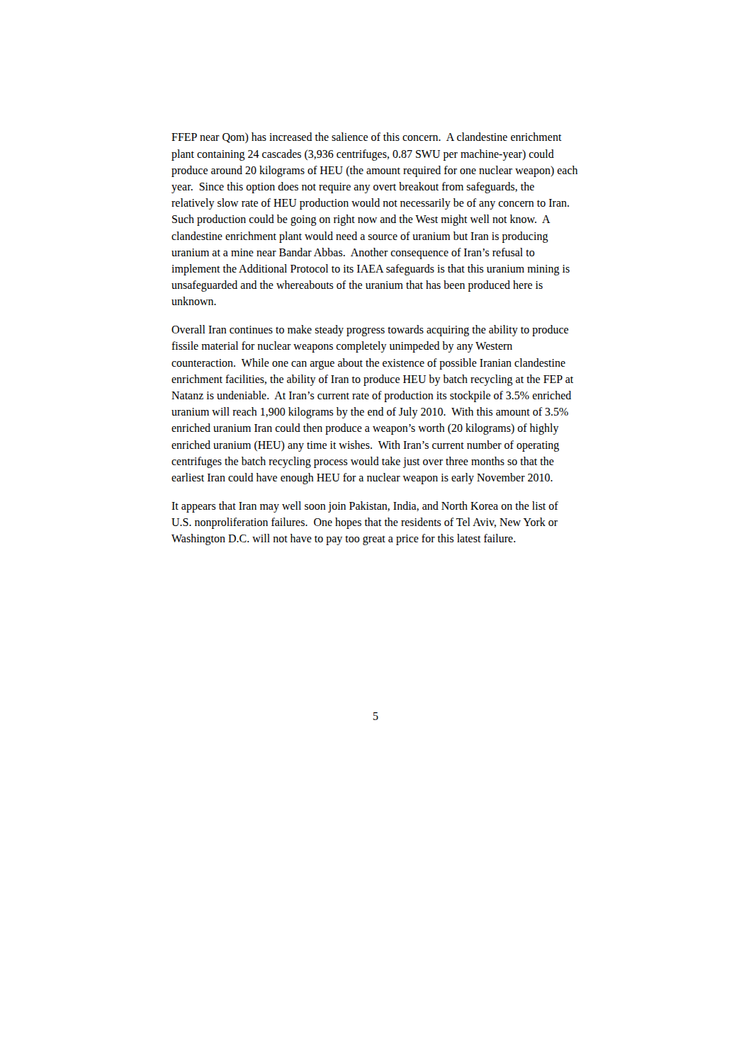FFEP near Qom) has increased the salience of this concern. A clandestine enrichment plant containing 24 cascades (3,936 centrifuges, 0.87 SWU per machine-year) could produce around 20 kilograms of HEU (the amount required for one nuclear weapon) each year. Since this option does not require any overt breakout from safeguards, the relatively slow rate of HEU production would not necessarily be of any concern to Iran. Such production could be going on right now and the West might well not know. A clandestine enrichment plant would need a source of uranium but Iran is producing uranium at a mine near Bandar Abbas. Another consequence of Iran’s refusal to implement the Additional Protocol to its IAEA safeguards is that this uranium mining is unsafeguarded and the whereabouts of the uranium that has been produced here is unknown.
Overall Iran continues to make steady progress towards acquiring the ability to produce fissile material for nuclear weapons completely unimpeded by any Western counteraction. While one can argue about the existence of possible Iranian clandestine enrichment facilities, the ability of Iran to produce HEU by batch recycling at the FEP at Natanz is undeniable. At Iran’s current rate of production its stockpile of 3.5% enriched uranium will reach 1,900 kilograms by the end of July 2010. With this amount of 3.5% enriched uranium Iran could then produce a weapon’s worth (20 kilograms) of highly enriched uranium (HEU) any time it wishes. With Iran’s current number of operating centrifuges the batch recycling process would take just over three months so that the earliest Iran could have enough HEU for a nuclear weapon is early November 2010.
It appears that Iran may well soon join Pakistan, India, and North Korea on the list of U.S. nonproliferation failures. One hopes that the residents of Tel Aviv, New York or Washington D.C. will not have to pay too great a price for this latest failure.
5